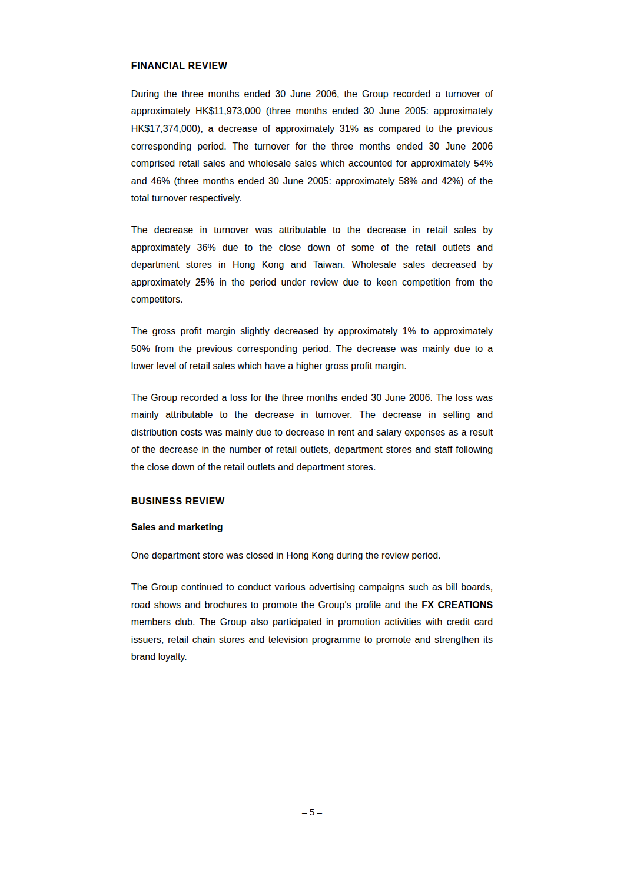FINANCIAL REVIEW
During the three months ended 30 June 2006, the Group recorded a turnover of approximately HK$11,973,000 (three months ended 30 June 2005: approximately HK$17,374,000), a decrease of approximately 31% as compared to the previous corresponding period. The turnover for the three months ended 30 June 2006 comprised retail sales and wholesale sales which accounted for approximately 54% and 46% (three months ended 30 June 2005: approximately 58% and 42%) of the total turnover respectively.
The decrease in turnover was attributable to the decrease in retail sales by approximately 36% due to the close down of some of the retail outlets and department stores in Hong Kong and Taiwan. Wholesale sales decreased by approximately 25% in the period under review due to keen competition from the competitors.
The gross profit margin slightly decreased by approximately 1% to approximately 50% from the previous corresponding period. The decrease was mainly due to a lower level of retail sales which have a higher gross profit margin.
The Group recorded a loss for the three months ended 30 June 2006. The loss was mainly attributable to the decrease in turnover. The decrease in selling and distribution costs was mainly due to decrease in rent and salary expenses as a result of the decrease in the number of retail outlets, department stores and staff following the close down of the retail outlets and department stores.
BUSINESS REVIEW
Sales and marketing
One department store was closed in Hong Kong during the review period.
The Group continued to conduct various advertising campaigns such as bill boards, road shows and brochures to promote the Group's profile and the FX CREATIONS members club. The Group also participated in promotion activities with credit card issuers, retail chain stores and television programme to promote and strengthen its brand loyalty.
– 5 –